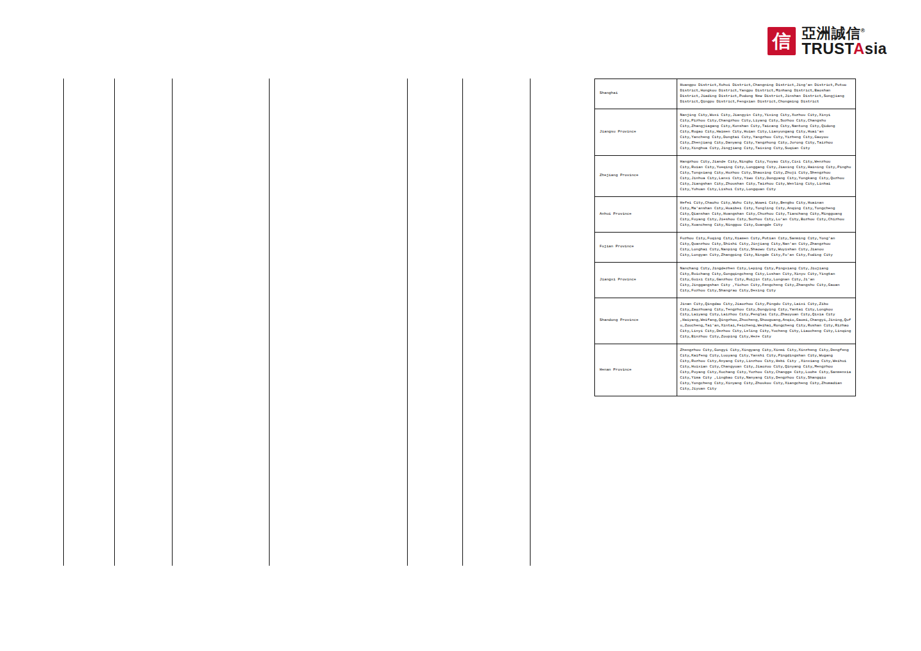信
亞洲誠信®
TRUSTAsia
| Shanghai | Huangpu District,Xuhui District,Changning District,Jing'an District,Putuo District,Hongkou District,Yangpu District,Minhang District,Baoshan District,Jiading District,Pudong New District,Jinshan District,Songjiang District,Qingpu District,Fengxian District,Chongming District |
| Jiangsu Province | Nanjing City,Wuxi City,Jiangyin City,Yixing City,Xuzhou City,Xinyi City,Pizhou City,Changzhou City,Liyang City,Suzhou City,Changshu City,Zhangjiagang City,Kunshan City,Taicang City,Nantong City,Qidong City,Rugao City,Haimen City,Huian City,Lianyungang City,Huai'an City,Yancheng City,Dongtai City,Yangzhou City,Yizheng City,Gaoyou City,Zhenjiang City,Danyang City,Yangzhong City,Jurong City,Taizhou City,Xinghua City,Jingjiang City,Taixing City,Suqian City |
| Zhejiang Province | Hangzhou City,Jiande City,Ningbo City,Yuyao City,Cixi City,Wenzhou City,Ruian City,Yueqing City,Longgang City,Jiaxing City,Haining City,Pinghu City,Tongxiang City,Huzhou City,Shaoxing City,Zhuji City,Shengzhou City,Jinhua City,Lanxi City,Yiwu City,Dongyang City,Yongkang City,Quzhou City,Jiangshan City,Zhoushan City,Taizhou City,Wenling City,Linhai City,Yuhuan City,Lishui City,Longquan City |
| Anhui Province | Hefei City,Chaohu City,Wuhu City,Wuwei City,Bengbu City,Huainan City,Ma'anshan City,Huaibei City,Tongling City,Anqing City,Tongcheng City,Qianshan City,Huangshan City,Chuzhou City,Tianchang City,Mingguang City,Fuyang City,Jieshou City,Suzhou City,Lu'an City,Bozhou City,Chizhou City,Xuancheng City,Ningguo City,Guangde City |
| Fujian Province | Fuzhou City,Fuqing City,Xiamen City,Putian City,Sanming City,Yong'an City,Quanzhou City,Shishi City,Jinjiang City,Nan'an City,Zhangzhou City,Longhai City,Nanping City,Shaowu City,Wuyishan City,Jianou City,Longyan City,Zhangping City,Ningde City,Fu'an City,Fuding City |
| Jiangxi Province | Nanchang City,Jingdezhen City,Leping City,Pingxiang City,Jiujiang City,Ruichang City,Gongqingcheng City,Lushan City,Xinyu City,Yingtan City,Guixi City,Ganzhou City,Ruijin City,Longnan City,Ji'an City,Jinggangshan City ,Yichun City,Fengcheng City,Zhangshu City,Gaoan City,Fuzhou City,Shangrao City,Dexing City |
| Shandong Province | Jinan City,Qingdao City,Jiaozhou City,Pingdu City,Laixi City,Zibo City,Zaozhuang City,Tengzhou City,Dongying City,Yantai City,Longkou City,Laiyang City,Laizhou City,Penglai City,Zhaoyuan City,Qixia City ,Haiyang,Weifang,Qingzhou,Zhucheng,Shouguang,Anqiu,Gaomi,Changyi,Jining,Qufu,Zoucheng,Tai'an,Xintai,Feicheng,Weihai,Rongcheng City,Rushan City,Rizhao City,Linyi City,Dezhou City,Leling City,Yucheng City,Liaocheng City,Linqing City,Binzhou City,Zouping City,Heze City |
| Henan Province | Zhengzhou City,Gongyi City,Xingyang City,Xinmi City,Xinzheng City,Dengfeng City,Kaifeng City,Luoyang City,Yanshi City,Pingdingshan City,Wugang City,Ruzhou City,Anyang City,Linzhou City,Hebi City ,Xinxiang City,Weihui City,Huixian City,Changyuan City,Jiaozuo City,Qinyang City,Mengzhou City,Puyang City,Xuchang City,Yuzhou City,Changge City,Luohe City,Sanmenxia City,Yima City ,Lingbao City,Nanyang City,Dengzhou City,Shangqiu City,Yongcheng City,Xinyang City,Zhoukou City,Xiangcheng City,Zhumadian City,Jiyuan City |